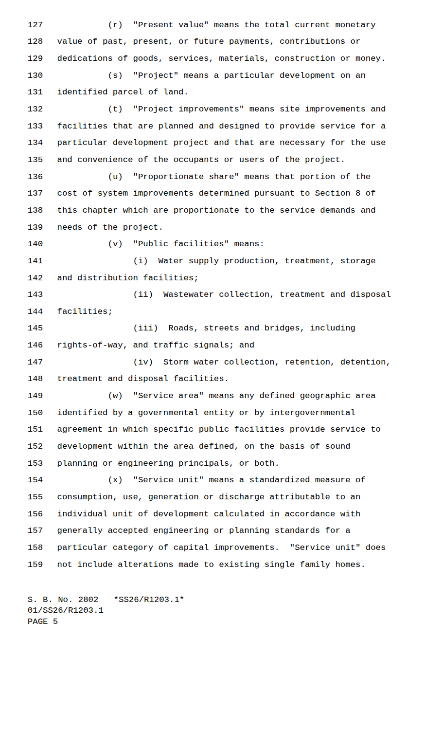127(r) "Present value" means the total current monetary
128 value of past, present, or future payments, contributions or
129 dedications of goods, services, materials, construction or money.
130(s) "Project" means a particular development on an
131 identified parcel of land.
132(t) "Project improvements" means site improvements and
133 facilities that are planned and designed to provide service for a
134 particular development project and that are necessary for the use
135 and convenience of the occupants or users of the project.
136(u) "Proportionate share" means that portion of the
137 cost of system improvements determined pursuant to Section 8 of
138 this chapter which are proportionate to the service demands and
139 needs of the project.
140(v) "Public facilities" means:
141 (i) Water supply production, treatment, storage
142 and distribution facilities;
143 (ii) Wastewater collection, treatment and disposal
144 facilities;
145 (iii) Roads, streets and bridges, including
146 rights-of-way, and traffic signals; and
147 (iv) Storm water collection, retention, detention,
148 treatment and disposal facilities.
149(w) "Service area" means any defined geographic area
150 identified by a governmental entity or by intergovernmental
151 agreement in which specific public facilities provide service to
152 development within the area defined, on the basis of sound
153 planning or engineering principals, or both.
154(x) "Service unit" means a standardized measure of
155 consumption, use, generation or discharge attributable to an
156 individual unit of development calculated in accordance with
157 generally accepted engineering or planning standards for a
158 particular category of capital improvements. "Service unit" does
159 not include alterations made to existing single family homes.
S. B. No. 2802 *SS26/R1203.1*
01/SS26/R1203.1
PAGE 5